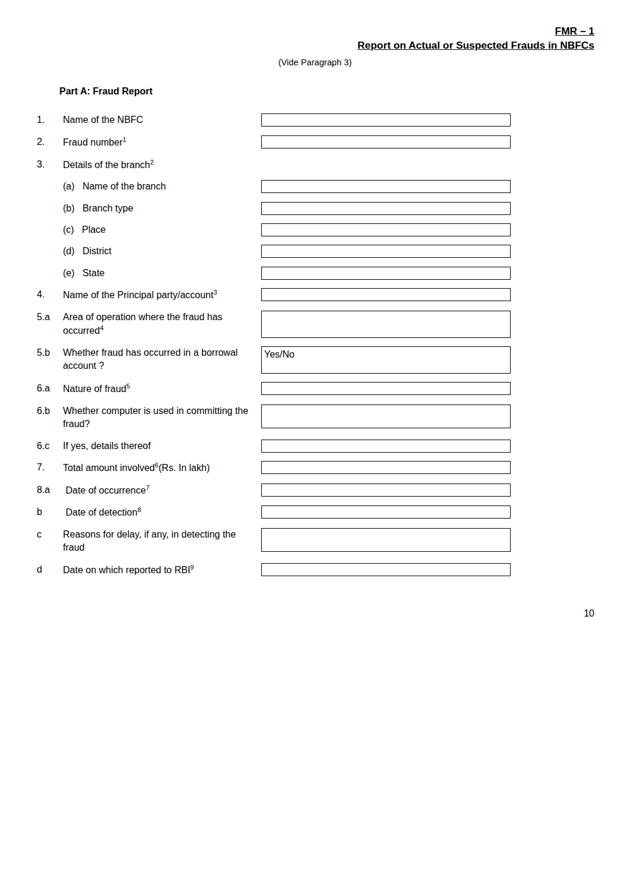FMR – 1
Report on Actual or Suspected Frauds in NBFCs
(Vide Paragraph 3)
Part A: Fraud Report
| 1. | Name of the NBFC | |
| 2. | Fraud number 1 | |
| 3. | Details of the branch 2 | |
| | (a) Name of the branch | |
| | (b) Branch type | |
| | (c) Place | |
| | (d) District | |
| | (e) State | |
| 4. | Name of the Principal party/account 3 | |
| 5.a | Area of operation where the fraud has occurred 4 | |
| 5.b | Whether fraud has occurred in a borrowal account ? | Yes/No |
| 6.a | Nature of fraud 5 | |
| 6.b | Whether computer is used in committing the fraud? | |
| 6.c | If yes, details thereof | |
| 7. | Total amount involved 6 (Rs. In lakh) | |
| 8.a | Date of occurrence 7 | |
| b | Date of detection 8 | |
| c | Reasons for delay, if any, in detecting the fraud | |
| d | Date on which reported to RBI 9 | |
10